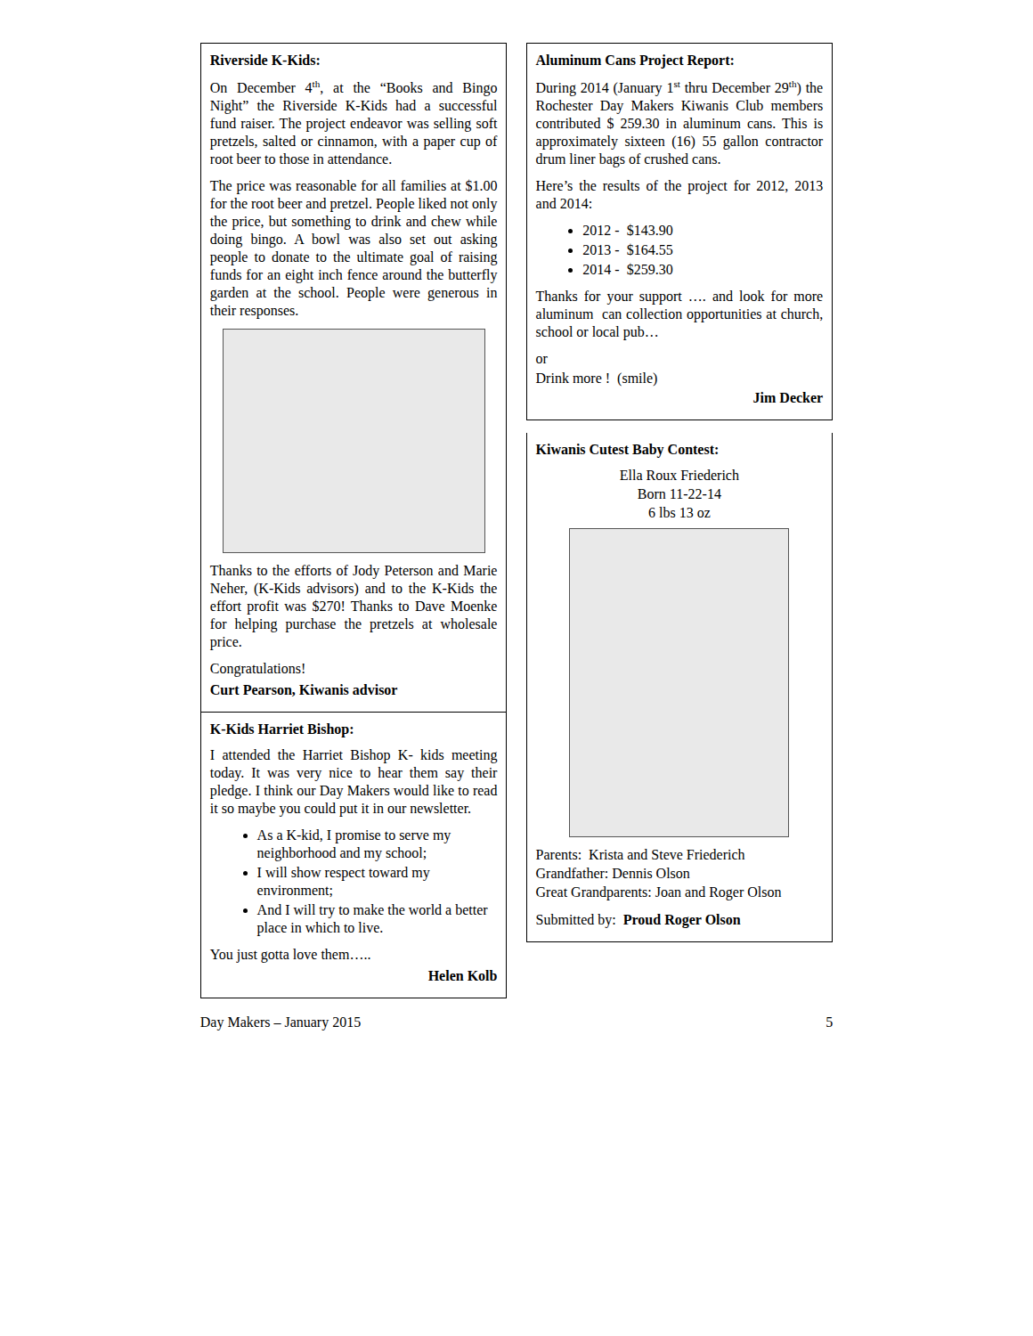Riverside K-Kids:
On December 4th, at the “Books and Bingo Night” the Riverside K-Kids had a successful fund raiser. The project endeavor was selling soft pretzels, salted or cinnamon, with a paper cup of root beer to those in attendance.
The price was reasonable for all families at $1.00 for the root beer and pretzel. People liked not only the price, but something to drink and chew while doing bingo. A bowl was also set out asking people to donate to the ultimate goal of raising funds for an eight inch fence around the butterfly garden at the school. People were generous in their responses.
Thanks to the efforts of Jody Peterson and Marie Neher, (K-Kids advisors) and to the K-Kids the effort profit was $270! Thanks to Dave Moenke for helping purchase the pretzels at wholesale price.
Congratulations!
Curt Pearson, Kiwanis advisor
K-Kids Harriet Bishop:
I attended the Harriet Bishop K- kids meeting today. It was very nice to hear them say their pledge. I think our Day Makers would like to read it so maybe you could put it in our newsletter.
As a K-kid, I promise to serve my neighborhood and my school;
I will show respect toward my environment;
And I will try to make the world a better place in which to live.
You just gotta love them…..
Helen Kolb
Aluminum Cans Project Report:
During 2014 (January 1st thru December 29th) the Rochester Day Makers Kiwanis Club members contributed $ 259.30 in aluminum cans. This is approximately sixteen (16) 55 gallon contractor drum liner bags of crushed cans.
Here’s the results of the project for 2012, 2013 and 2014:
2012 - $143.90
2013 - $164.55
2014 - $259.30
Thanks for your support …. and look for more aluminum can collection opportunities at church, school or local pub…
or
Drink more ! (smile)
Jim Decker
Kiwanis Cutest Baby Contest:
Ella Roux Friederich
Born 11-22-14
6 lbs 13 oz
Parents: Krista and Steve Friederich
Grandfather: Dennis Olson
Great Grandparents: Joan and Roger Olson
Submitted by: Proud Roger Olson
Day Makers – January 2015 5